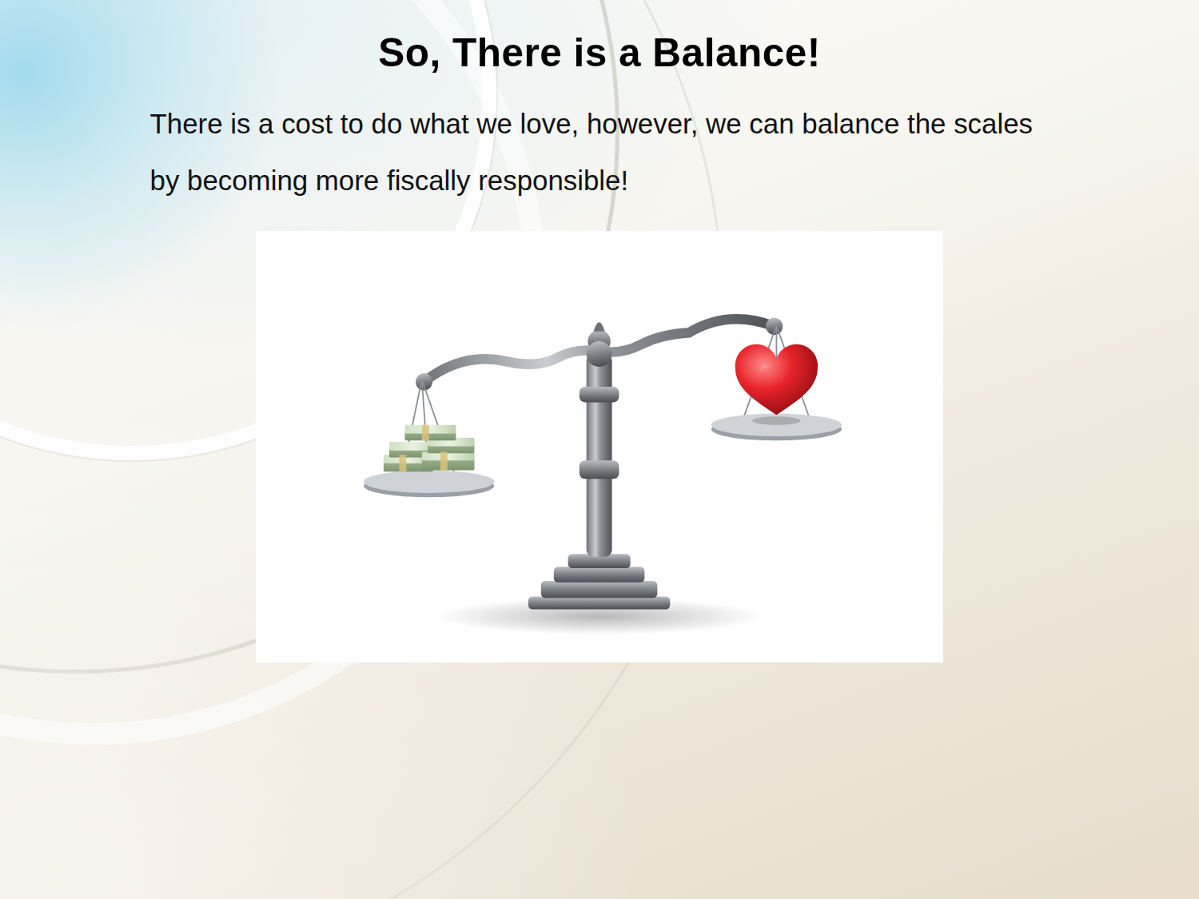So, There is a Balance!
There is a cost to do what we love, however, we can balance the scales by becoming more fiscally responsible!